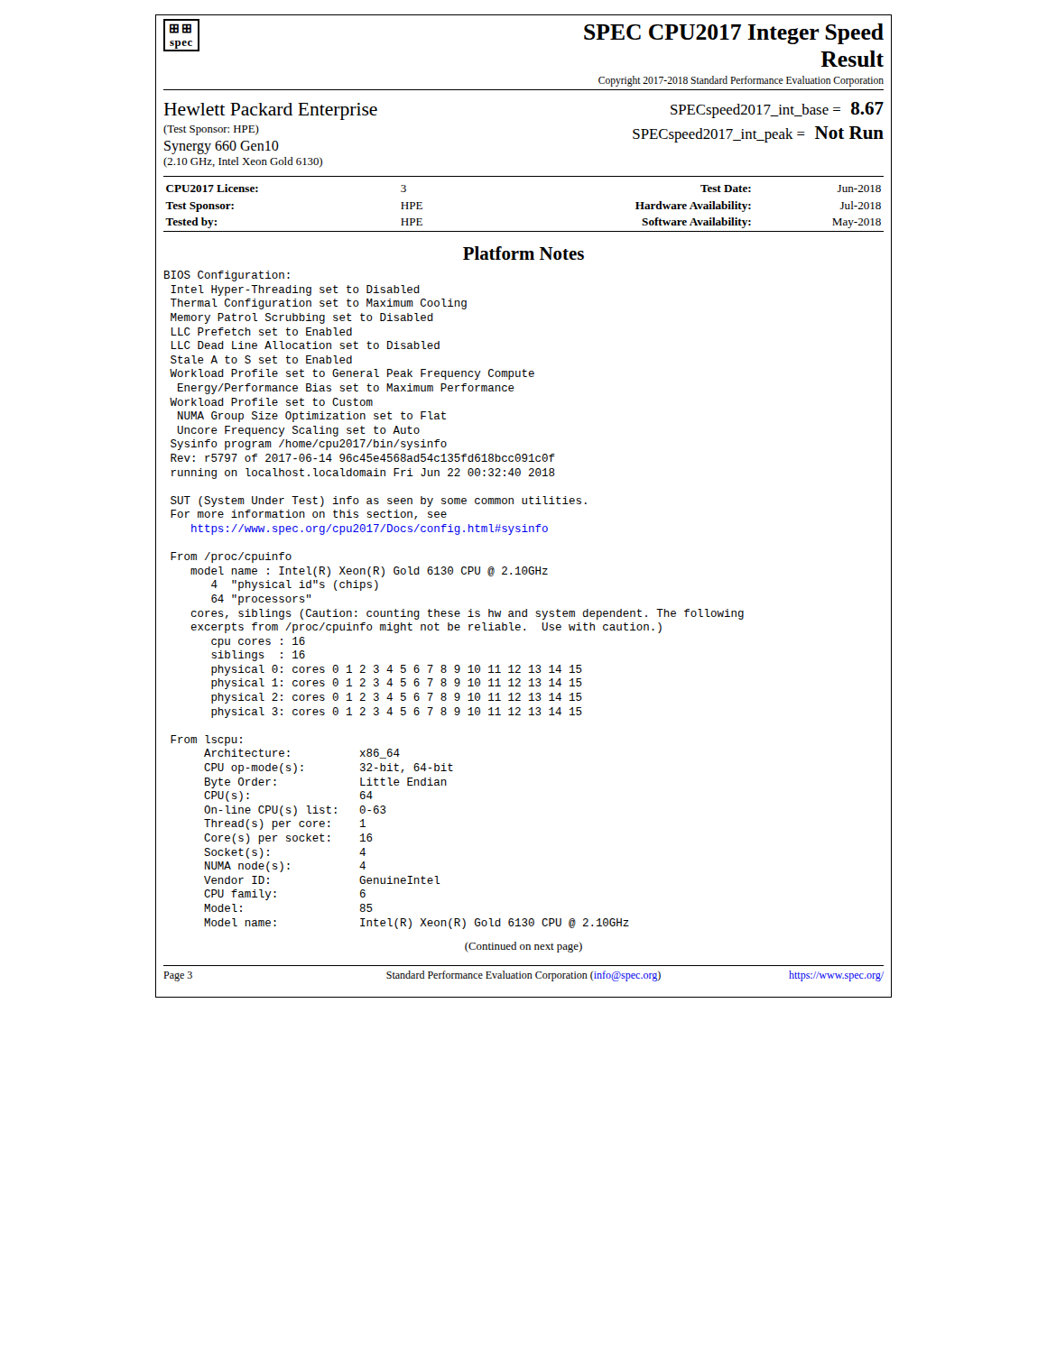⊞⊞
spec
SPEC CPU2017 Integer Speed Result
Copyright 2017-2018 Standard Performance Evaluation Corporation
Hewlett Packard Enterprise
(Test Sponsor: HPE)
Synergy 660 Gen10
(2.10 GHz, Intel Xeon Gold 6130)
SPECspeed2017_int_base =8.67
SPECspeed2017_int_peak =Not Run
| CPU2017 License: | 3 | Test Date: | Jun-2018 |
| Test Sponsor: | HPE | Hardware Availability: | Jul-2018 |
| Tested by: | HPE | Software Availability: | May-2018 |
Platform Notes
BIOS Configuration:
 Intel Hyper-Threading set to Disabled
 Thermal Configuration set to Maximum Cooling
 Memory Patrol Scrubbing set to Disabled
 LLC Prefetch set to Enabled
 LLC Dead Line Allocation set to Disabled
 Stale A to S set to Enabled
 Workload Profile set to General Peak Frequency Compute
  Energy/Performance Bias set to Maximum Performance
 Workload Profile set to Custom
  NUMA Group Size Optimization set to Flat
  Uncore Frequency Scaling set to Auto
 Sysinfo program /home/cpu2017/bin/sysinfo
 Rev: r5797 of 2017-06-14 96c45e4568ad54c135fd618bcc091c0f
 running on localhost.localdomain Fri Jun 22 00:32:40 2018

 SUT (System Under Test) info as seen by some common utilities.
 For more information on this section, see
    https://www.spec.org/cpu2017/Docs/config.html#sysinfo

 From /proc/cpuinfo
    model name : Intel(R) Xeon(R) Gold 6130 CPU @ 2.10GHz
       4  "physical id"s (chips)
       64 "processors"
    cores, siblings (Caution: counting these is hw and system dependent. The following
    excerpts from /proc/cpuinfo might not be reliable.  Use with caution.)
       cpu cores : 16
       siblings  : 16
       physical 0: cores 0 1 2 3 4 5 6 7 8 9 10 11 12 13 14 15
       physical 1: cores 0 1 2 3 4 5 6 7 8 9 10 11 12 13 14 15
       physical 2: cores 0 1 2 3 4 5 6 7 8 9 10 11 12 13 14 15
       physical 3: cores 0 1 2 3 4 5 6 7 8 9 10 11 12 13 14 15

 From lscpu:
      Architecture:          x86_64
      CPU op-mode(s):        32-bit, 64-bit
      Byte Order:            Little Endian
      CPU(s):                64
      On-line CPU(s) list:   0-63
      Thread(s) per core:    1
      Core(s) per socket:    16
      Socket(s):             4
      NUMA node(s):          4
      Vendor ID:             GenuineIntel
      CPU family:            6
      Model:                 85
      Model name:            Intel(R) Xeon(R) Gold 6130 CPU @ 2.10GHz
(Continued on next page)
Page 3
Standard Performance Evaluation Corporation (info@spec.org)
https://www.spec.org/